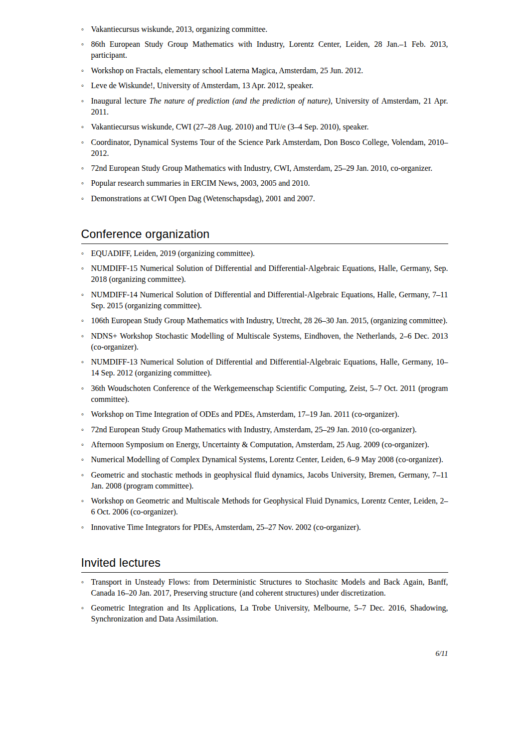Vakantiecursus wiskunde, 2013, organizing committee.
86th European Study Group Mathematics with Industry, Lorentz Center, Leiden, 28 Jan.–1 Feb. 2013, participant.
Workshop on Fractals, elementary school Laterna Magica, Amsterdam, 25 Jun. 2012.
Leve de Wiskunde!, University of Amsterdam, 13 Apr. 2012, speaker.
Inaugural lecture The nature of prediction (and the prediction of nature), University of Amsterdam, 21 Apr. 2011.
Vakantiecursus wiskunde, CWI (27–28 Aug. 2010) and TU/e (3–4 Sep. 2010), speaker.
Coordinator, Dynamical Systems Tour of the Science Park Amsterdam, Don Bosco College, Volendam, 2010–2012.
72nd European Study Group Mathematics with Industry, CWI, Amsterdam, 25–29 Jan. 2010, co-organizer.
Popular research summaries in ERCIM News, 2003, 2005 and 2010.
Demonstrations at CWI Open Dag (Wetenschapsdag), 2001 and 2007.
Conference organization
EQUADIFF, Leiden, 2019 (organizing committee).
NUMDIFF-15 Numerical Solution of Differential and Differential-Algebraic Equations, Halle, Germany, Sep. 2018 (organizing committee).
NUMDIFF-14 Numerical Solution of Differential and Differential-Algebraic Equations, Halle, Germany, 7–11 Sep. 2015 (organizing committee).
106th European Study Group Mathematics with Industry, Utrecht, 28 26–30 Jan. 2015, (organizing committee).
NDNS+ Workshop Stochastic Modelling of Multiscale Systems, Eindhoven, the Netherlands, 2–6 Dec. 2013 (co-organizer).
NUMDIFF-13 Numerical Solution of Differential and Differential-Algebraic Equations, Halle, Germany, 10–14 Sep. 2012 (organizing committee).
36th Woudschoten Conference of the Werkgemeenschap Scientific Computing, Zeist, 5–7 Oct. 2011 (program committee).
Workshop on Time Integration of ODEs and PDEs, Amsterdam, 17–19 Jan. 2011 (co-organizer).
72nd European Study Group Mathematics with Industry, Amsterdam, 25–29 Jan. 2010 (co-organizer).
Afternoon Symposium on Energy, Uncertainty & Computation, Amsterdam, 25 Aug. 2009 (co-organizer).
Numerical Modelling of Complex Dynamical Systems, Lorentz Center, Leiden, 6–9 May 2008 (co-organizer).
Geometric and stochastic methods in geophysical fluid dynamics, Jacobs University, Bremen, Germany, 7–11 Jan. 2008 (program committee).
Workshop on Geometric and Multiscale Methods for Geophysical Fluid Dynamics, Lorentz Center, Leiden, 2–6 Oct. 2006 (co-organizer).
Innovative Time Integrators for PDEs, Amsterdam, 25–27 Nov. 2002 (co-organizer).
Invited lectures
Transport in Unsteady Flows: from Deterministic Structures to Stochasitc Models and Back Again, Banff, Canada 16–20 Jan. 2017, Preserving structure (and coherent structures) under discretization.
Geometric Integration and Its Applications, La Trobe University, Melbourne, 5–7 Dec. 2016, Shadowing, Synchronization and Data Assimilation.
6/11